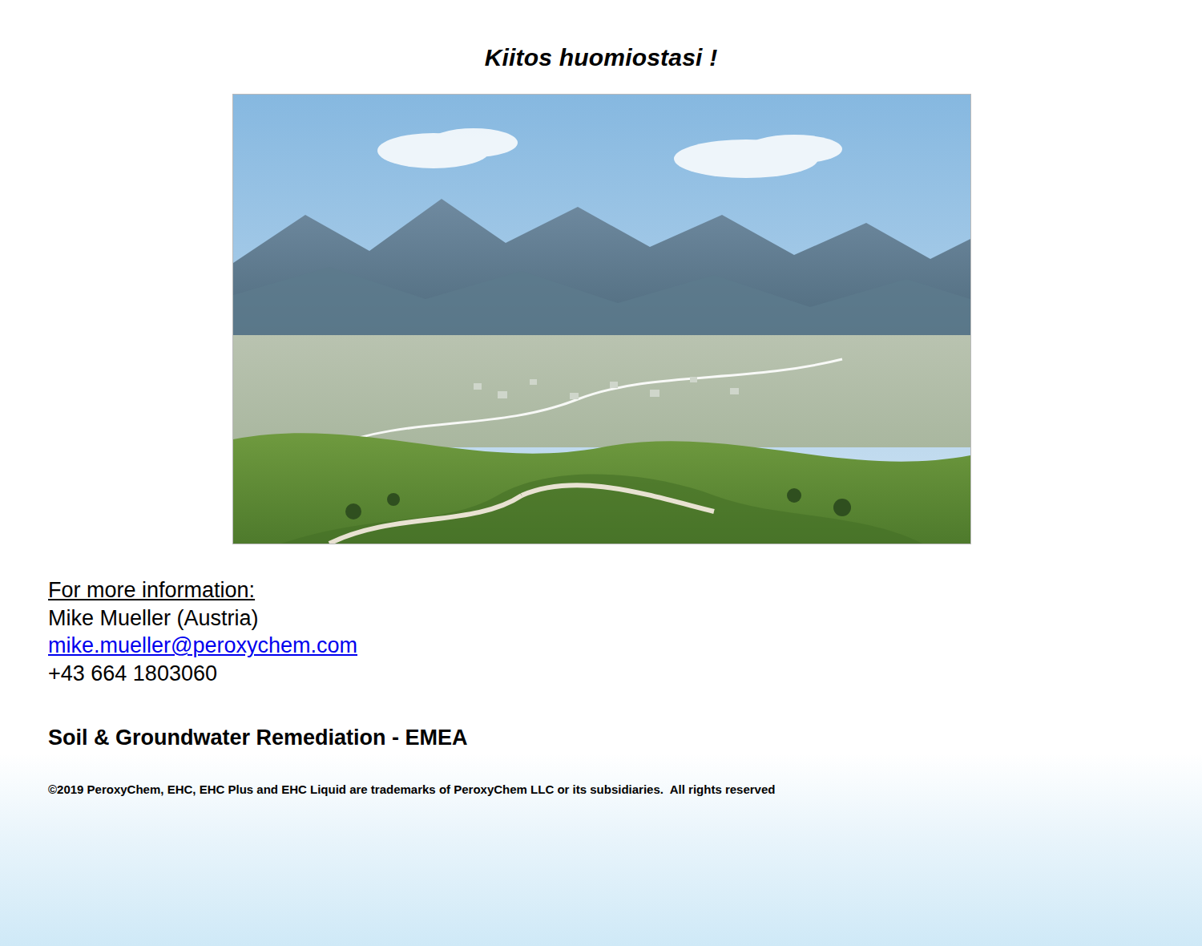Kiitos huomiostasi !
For more information:
Mike Mueller (Austria)
mike.mueller@peroxychem.com
+43 664 1803060
Soil & Groundwater Remediation - EMEA
©2019 PeroxyChem, EHC, EHC Plus and EHC Liquid are trademarks of PeroxyChem LLC or its subsidiaries. All rights reserved